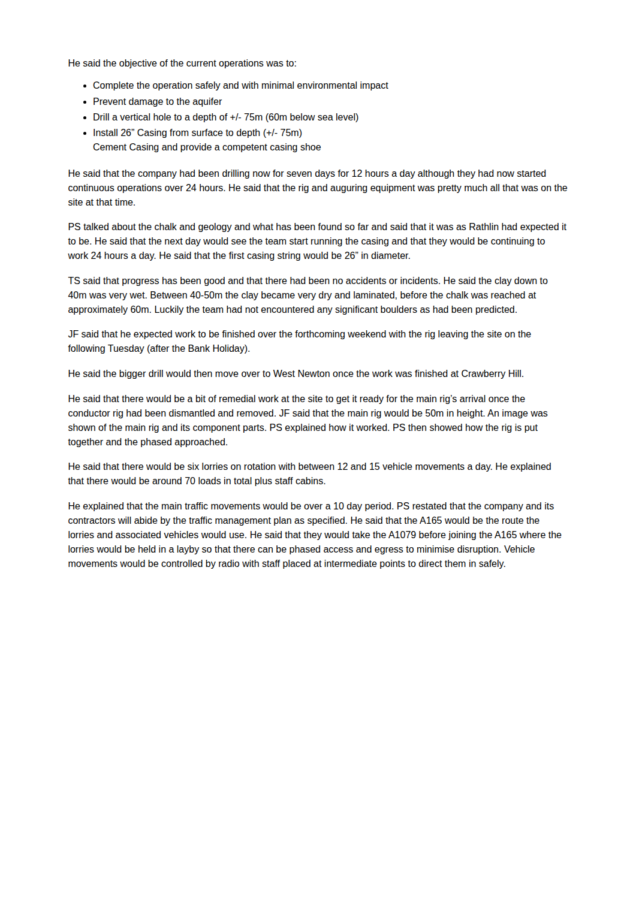He said the objective of the current operations was to:
Complete the operation safely and with minimal environmental impact
Prevent damage to the aquifer
Drill a vertical hole to a depth of +/- 75m (60m below sea level)
Install 26” Casing from surface to depth (+/- 75m)
Cement Casing and provide a competent casing shoe
He said that the company had been drilling now for seven days for 12 hours a day although they had now started continuous operations over 24 hours. He said that the rig and auguring equipment was pretty much all that was on the site at that time.
PS talked about the chalk and geology and what has been found so far and said that it was as Rathlin had expected it to be. He said that the next day would see the team start running the casing and that they would be continuing to work 24 hours a day. He said that the first casing string would be 26” in diameter.
TS said that progress has been good and that there had been no accidents or incidents. He said the clay down to 40m was very wet. Between 40-50m the clay became very dry and laminated, before the chalk was reached at approximately 60m. Luckily the team had not encountered any significant boulders as had been predicted.
JF said that he expected work to be finished over the forthcoming weekend with the rig leaving the site on the following Tuesday (after the Bank Holiday).
He said the bigger drill would then move over to West Newton once the work was finished at Crawberry Hill.
He said that there would be a bit of remedial work at the site to get it ready for the main rig’s arrival once the conductor rig had been dismantled and removed. JF said that the main rig would be 50m in height. An image was shown of the main rig and its component parts. PS explained how it worked. PS then showed how the rig is put together and the phased approached.
He said that there would be six lorries on rotation with between 12 and 15 vehicle movements a day. He explained that there would be around 70 loads in total plus staff cabins.
He explained that the main traffic movements would be over a 10 day period. PS restated that the company and its contractors will abide by the traffic management plan as specified. He said that the A165 would be the route the lorries and associated vehicles would use. He said that they would take the A1079 before joining the A165 where the lorries would be held in a layby so that there can be phased access and egress to minimise disruption. Vehicle movements would be controlled by radio with staff placed at intermediate points to direct them in safely.